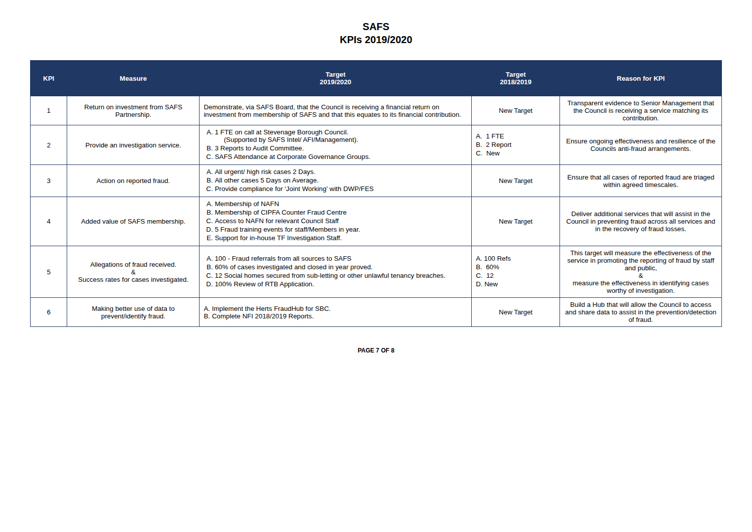SAFS
KPIs 2019/2020
| KPI | Measure | Target 2019/2020 | Target 2018/2019 | Reason for KPI |
| --- | --- | --- | --- | --- |
| 1 | Return on investment from SAFS Partnership. | Demonstrate, via SAFS Board, that the Council is receiving a financial return on investment from membership of SAFS and that this equates to its financial contribution. | New Target | Transparent evidence to Senior Management that the Council is receiving a service matching its contribution. |
| 2 | Provide an investigation service. | 1 FTE on call at Stevenage Borough Council. (Supported by SAFS Intel/ AFI/Management). 3 Reports to Audit Committee. SAFS Attendance at Corporate Governance Groups. | A. 1 FTE B. 2 Report C. New | Ensure ongoing effectiveness and resilience of the Councils anti-fraud arrangements. |
| 3 | Action on reported fraud. | All urgent/ high risk cases 2 Days. All other cases 5 Days on Average. Provide compliance for ‘Joint Working’ with DWP/FES | New Target | Ensure that all cases of reported fraud are triaged within agreed timescales. |
| 4 | Added value of SAFS membership. | Membership of NAFN Membership of CIPFA Counter Fraud Centre Access to NAFN for relevant Council Staff 5 Fraud training events for staff/Members in year. Support for in-house TF Investigation Staff. | New Target | Deliver additional services that will assist in the Council in preventing fraud across all services and in the recovery of fraud losses. |
| 5 | Allegations of fraud received. & Success rates for cases investigated. | 100 - Fraud referrals from all sources to SAFS 60% of cases investigated and closed in year proved. 12 Social homes secured from sub-letting or other unlawful tenancy breaches. 100% Review of RTB Application. | A. 100 Refs B. 60% C. 12 D. New | This target will measure the effectiveness of the service in promoting the reporting of fraud by staff and public, & measure the effectiveness in identifying cases worthy of investigation. |
| 6 | Making better use of data to prevent/identify fraud. | A. Implement the Herts FraudHub for SBC. B. Complete NFI 2018/2019 Reports. | New Target | Build a Hub that will allow the Council to access and share data to assist in the prevention/detection of fraud. |
PAGE 7 OF 8